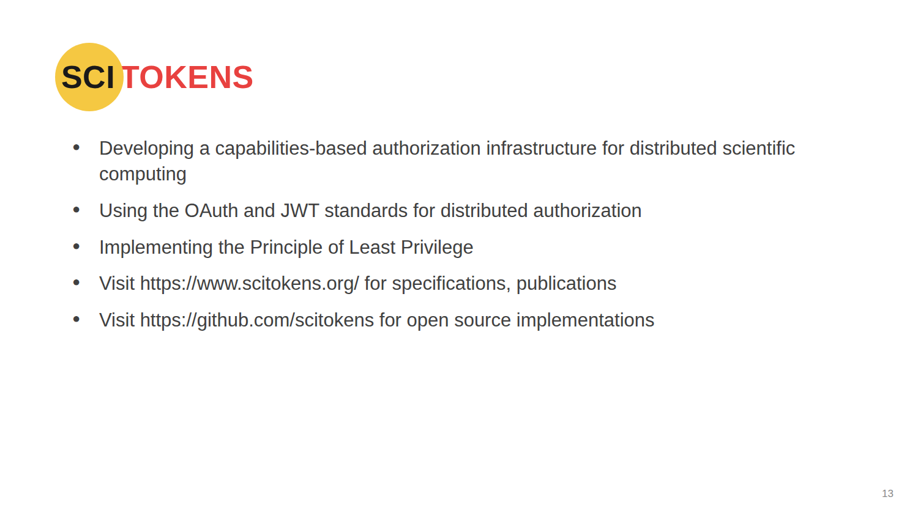SCI TOKENS
Developing a capabilities-based authorization infrastructure for distributed scientific computing
Using the OAuth and JWT standards for distributed authorization
Implementing the Principle of Least Privilege
Visit https://www.scitokens.org/ for specifications, publications
Visit https://github.com/scitokens for open source implementations
13